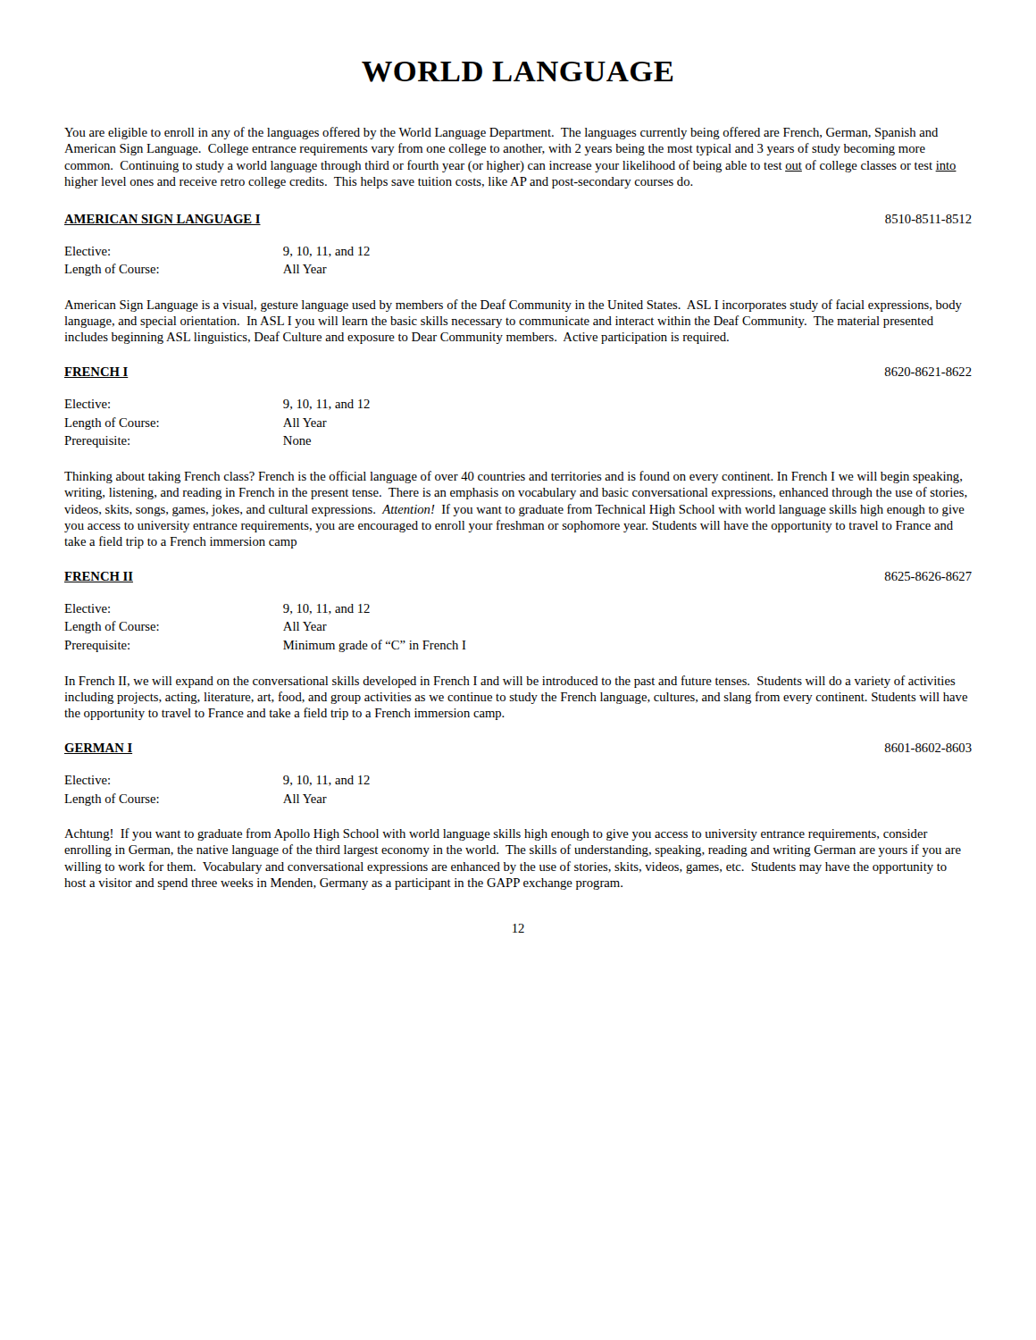WORLD LANGUAGE
You are eligible to enroll in any of the languages offered by the World Language Department. The languages currently being offered are French, German, Spanish and American Sign Language. College entrance requirements vary from one college to another, with 2 years being the most typical and 3 years of study becoming more common. Continuing to study a world language through third or fourth year (or higher) can increase your likelihood of being able to test out of college classes or test into higher level ones and receive retro college credits. This helps save tuition costs, like AP and post-secondary courses do.
AMERICAN SIGN LANGUAGE I 8510-8511-8512
| Elective: | 9, 10, 11, and 12 |
| Length of Course: | All Year |
American Sign Language is a visual, gesture language used by members of the Deaf Community in the United States. ASL I incorporates study of facial expressions, body language, and special orientation. In ASL I you will learn the basic skills necessary to communicate and interact within the Deaf Community. The material presented includes beginning ASL linguistics, Deaf Culture and exposure to Dear Community members. Active participation is required.
FRENCH I 8620-8621-8622
| Elective: | 9, 10, 11, and 12 |
| Length of Course: | All Year |
| Prerequisite: | None |
Thinking about taking French class? French is the official language of over 40 countries and territories and is found on every continent. In French I we will begin speaking, writing, listening, and reading in French in the present tense. There is an emphasis on vocabulary and basic conversational expressions, enhanced through the use of stories, videos, skits, songs, games, jokes, and cultural expressions. Attention! If you want to graduate from Technical High School with world language skills high enough to give you access to university entrance requirements, you are encouraged to enroll your freshman or sophomore year. Students will have the opportunity to travel to France and take a field trip to a French immersion camp
FRENCH II 8625-8626-8627
| Elective: | 9, 10, 11, and 12 |
| Length of Course: | All Year |
| Prerequisite: | Minimum grade of “C” in French I |
In French II, we will expand on the conversational skills developed in French I and will be introduced to the past and future tenses. Students will do a variety of activities including projects, acting, literature, art, food, and group activities as we continue to study the French language, cultures, and slang from every continent. Students will have the opportunity to travel to France and take a field trip to a French immersion camp.
GERMAN I 8601-8602-8603
| Elective: | 9, 10, 11, and 12 |
| Length of Course: | All Year |
Achtung! If you want to graduate from Apollo High School with world language skills high enough to give you access to university entrance requirements, consider enrolling in German, the native language of the third largest economy in the world. The skills of understanding, speaking, reading and writing German are yours if you are willing to work for them. Vocabulary and conversational expressions are enhanced by the use of stories, skits, videos, games, etc. Students may have the opportunity to host a visitor and spend three weeks in Menden, Germany as a participant in the GAPP exchange program.
12